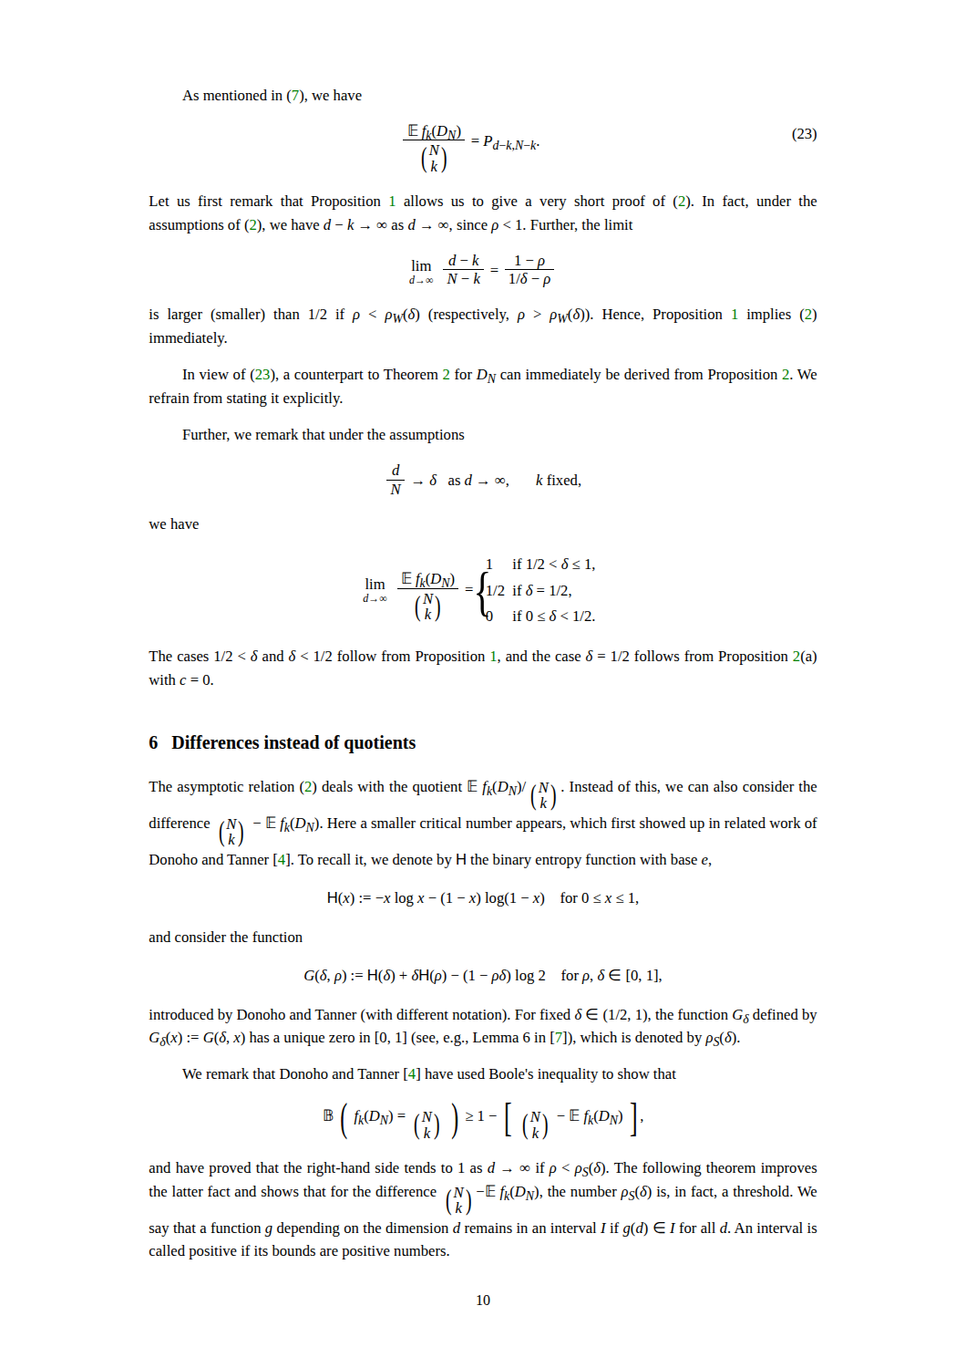As mentioned in (7), we have
(23) 𝔼 fk(DN) (Nk) = Pd−k,N−k.
Let us first remark that Proposition 1 allows us to give a very short proof of (2). In fact, under the assumptions of (2), we have d − k → ∞ as d → ∞, since ρ < 1. Further, the limit
lim d→∞ d − k N − k = 1 − ρ 1/δ − ρ
is larger (smaller) than 1/2 if ρ < ρW(δ) (respectively, ρ > ρW(δ)). Hence, Proposition 1 implies (2) immediately.
In view of (23), a counterpart to Theorem 2 for DN can immediately be derived from Proposition 2. We refrain from stating it explicitly.
Further, we remark that under the assumptions
dN → δ as d → ∞, k fixed,
we have
lim d→∞ 𝔼 fk(DN) (Nk) = {
| 1 | if 1/2 < δ ≤ 1, |
| 1/2 | if δ = 1/2, |
| 0 | if 0 ≤ δ < 1/2. |
The cases 1/2 < δ and δ < 1/2 follow from Proposition 1, and the case δ = 1/2 follows from Proposition 2(a) with c = 0.
6 Differences instead of quotients
The asymptotic relation (2) deals with the quotient 𝔼 fk(DN)/(Nk). Instead of this, we can also consider the difference (Nk) − 𝔼 fk(DN). Here a smaller critical number appears, which first showed up in related work of Donoho and Tanner [4]. To recall it, we denote by H the binary entropy function with base e,
H(x) := −x log x − (1 − x) log(1 − x) for 0 ≤ x ≤ 1,
and consider the function
G(δ, ρ) := H(δ) + δH(ρ) − (1 − ρδ) log 2 for ρ, δ ∈ [0, 1],
introduced by Donoho and Tanner (with different notation). For fixed δ ∈ (1/2, 1), the function Gδ defined by Gδ(x) := G(δ, x) has a unique zero in [0, 1] (see, e.g., Lemma 6 in [7]), which is denoted by ρS(δ).
We remark that Donoho and Tanner [4] have used Boole's inequality to show that
𝔹 ( fk(DN) = (Nk) ) ≥ 1 − [ (Nk) − 𝔼 fk(DN) ],
and have proved that the right-hand side tends to 1 as d → ∞ if ρ < ρS(δ). The following theorem improves the latter fact and shows that for the difference (Nk)−𝔼 fk(DN), the number ρS(δ) is, in fact, a threshold. We say that a function g depending on the dimension d remains in an interval I if g(d) ∈ I for all d. An interval is called positive if its bounds are positive numbers.
10